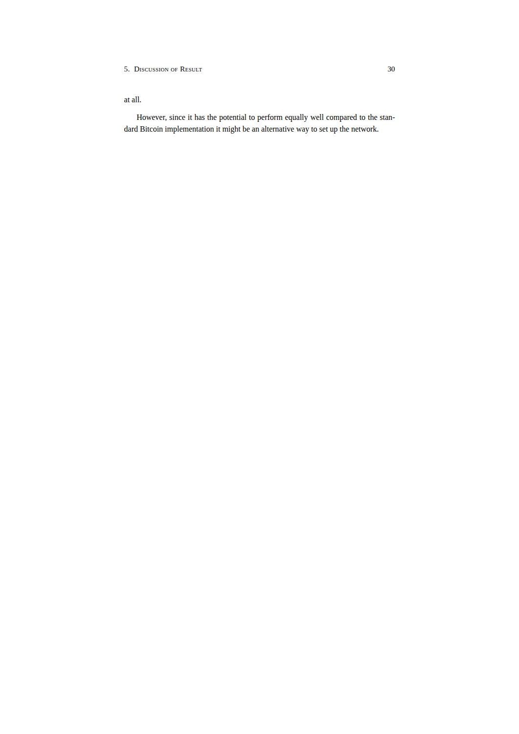5. Discussion of Result 30
at all.
However, since it has the potential to perform equally well compared to the standard Bitcoin implementation it might be an alternative way to set up the network.